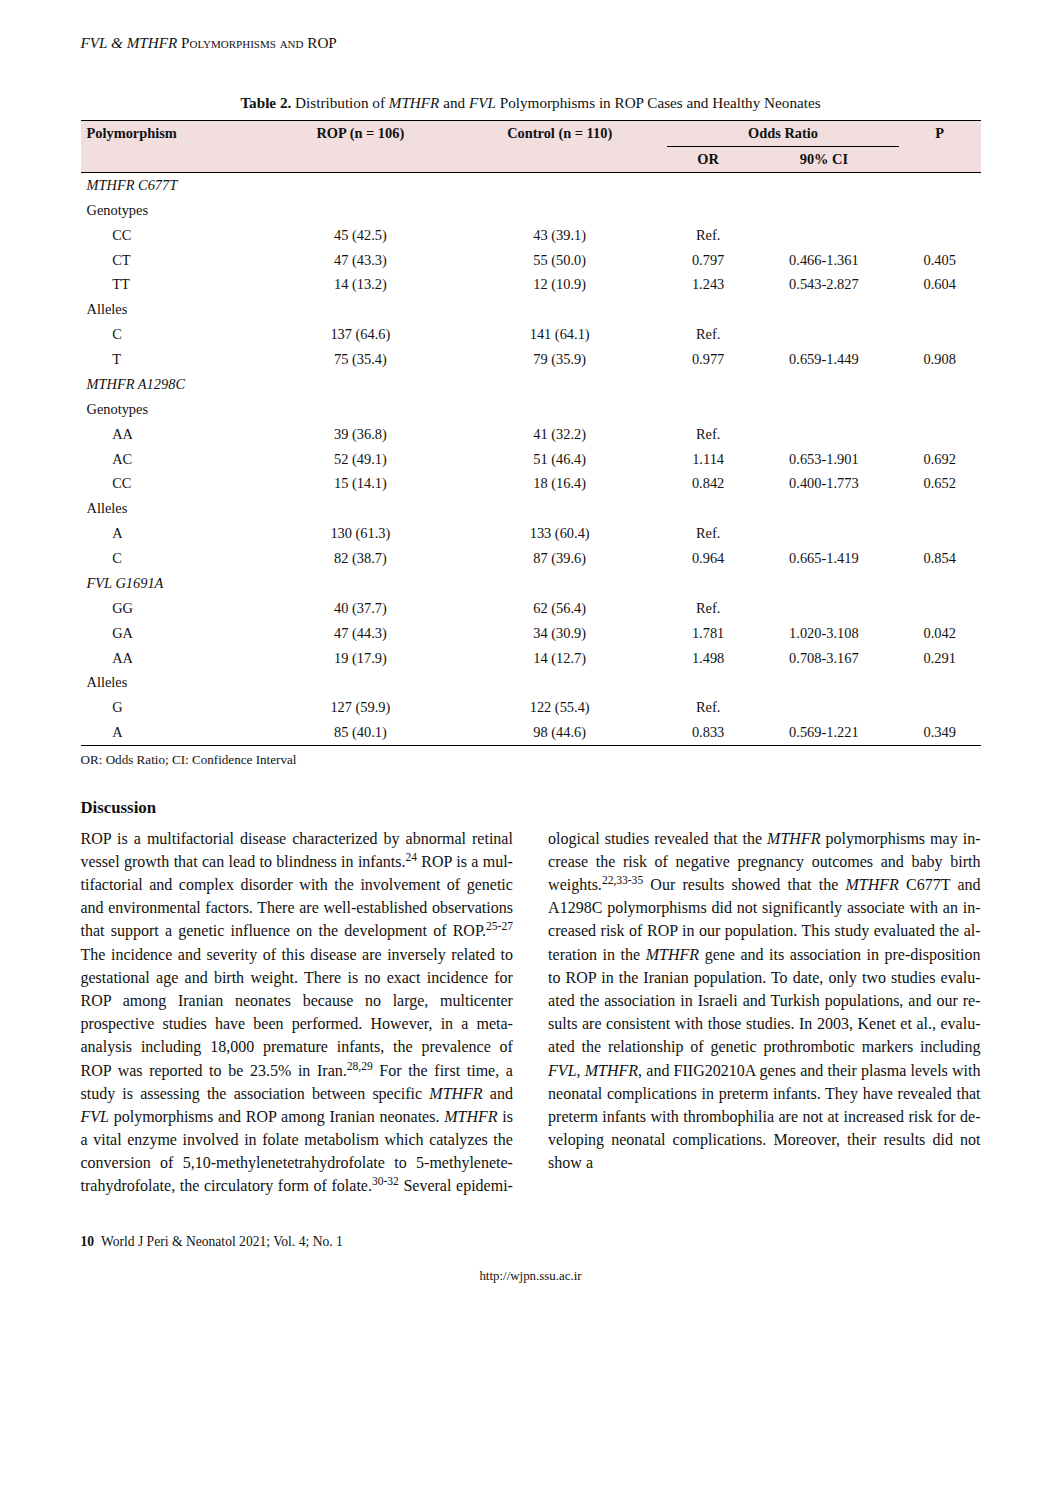FVL & MTHFR Polymorphisms and ROP
Table 2. Distribution of MTHFR and FVL Polymorphisms in ROP Cases and Healthy Neonates
| Polymorphism | ROP (n = 106) | Control (n = 110) | Odds Ratio | P |
| --- | --- | --- | --- | --- |
| OR | 90% CI |
| MTHFR C677T |
| Genotypes |
| CC | 45 (42.5) | 43 (39.1) | Ref. | | |
| CT | 47 (43.3) | 55 (50.0) | 0.797 | 0.466-1.361 | 0.405 |
| TT | 14 (13.2) | 12 (10.9) | 1.243 | 0.543-2.827 | 0.604 |
| Alleles |
| C | 137 (64.6) | 141 (64.1) | Ref. | | |
| T | 75 (35.4) | 79 (35.9) | 0.977 | 0.659-1.449 | 0.908 |
| MTHFR A1298C |
| Genotypes |
| AA | 39 (36.8) | 41 (32.2) | Ref. | | |
| AC | 52 (49.1) | 51 (46.4) | 1.114 | 0.653-1.901 | 0.692 |
| CC | 15 (14.1) | 18 (16.4) | 0.842 | 0.400-1.773 | 0.652 |
| Alleles |
| A | 130 (61.3) | 133 (60.4) | Ref. | | |
| C | 82 (38.7) | 87 (39.6) | 0.964 | 0.665-1.419 | 0.854 |
| FVL G1691A |
| GG | 40 (37.7) | 62 (56.4) | Ref. | | |
| GA | 47 (44.3) | 34 (30.9) | 1.781 | 1.020-3.108 | 0.042 |
| AA | 19 (17.9) | 14 (12.7) | 1.498 | 0.708-3.167 | 0.291 |
| Alleles |
| G | 127 (59.9) | 122 (55.4) | Ref. | | |
| A | 85 (40.1) | 98 (44.6) | 0.833 | 0.569-1.221 | 0.349 |
OR: Odds Ratio; CI: Confidence Interval
Discussion
ROP is a multifactorial disease characterized by abnormal retinal vessel growth that can lead to blindness in infants.24 ROP is a multifactorial and complex disorder with the involvement of genetic and environmental factors. There are well-established observations that support a genetic influence on the development of ROP.25-27 The incidence and severity of this disease are inversely related to gestational age and birth weight. There is no exact incidence for ROP among Iranian neonates because no large, multicenter prospective studies have been performed. However, in a meta-analysis including 18,000 premature infants, the prevalence of ROP was reported to be 23.5% in Iran.28,29 For the first time, a study is assessing the association between specific MTHFR and FVL polymorphisms and ROP among Iranian neonates. MTHFR is a vital enzyme involved in folate metabolism which catalyzes the conversion of 5,10-methylenetetrahydrofolate to 5-methylenetetrahydrofolate, the circulatory form of folate.30-32 Several epidemiological studies revealed that the MTHFR polymorphisms may increase the risk of negative pregnancy outcomes and baby birth weights.22,33-35 Our results showed that the MTHFR C677T and A1298C polymorphisms did not significantly associate with an increased risk of ROP in our population. This study evaluated the alteration in the MTHFR gene and its association in pre-disposition to ROP in the Iranian population. To date, only two studies evaluated the association in Israeli and Turkish populations, and our results are consistent with those studies. In 2003, Kenet et al., evaluated the relationship of genetic prothrombotic markers including FVL, MTHFR, and FIIG20210A genes and their plasma levels with neonatal complications in preterm infants. They have revealed that preterm infants with thrombophilia are not at increased risk for developing neonatal complications. Moreover, their results did not show a
10 World J Peri & Neonatol 2021; Vol. 4; No. 1
http://wjpn.ssu.ac.ir